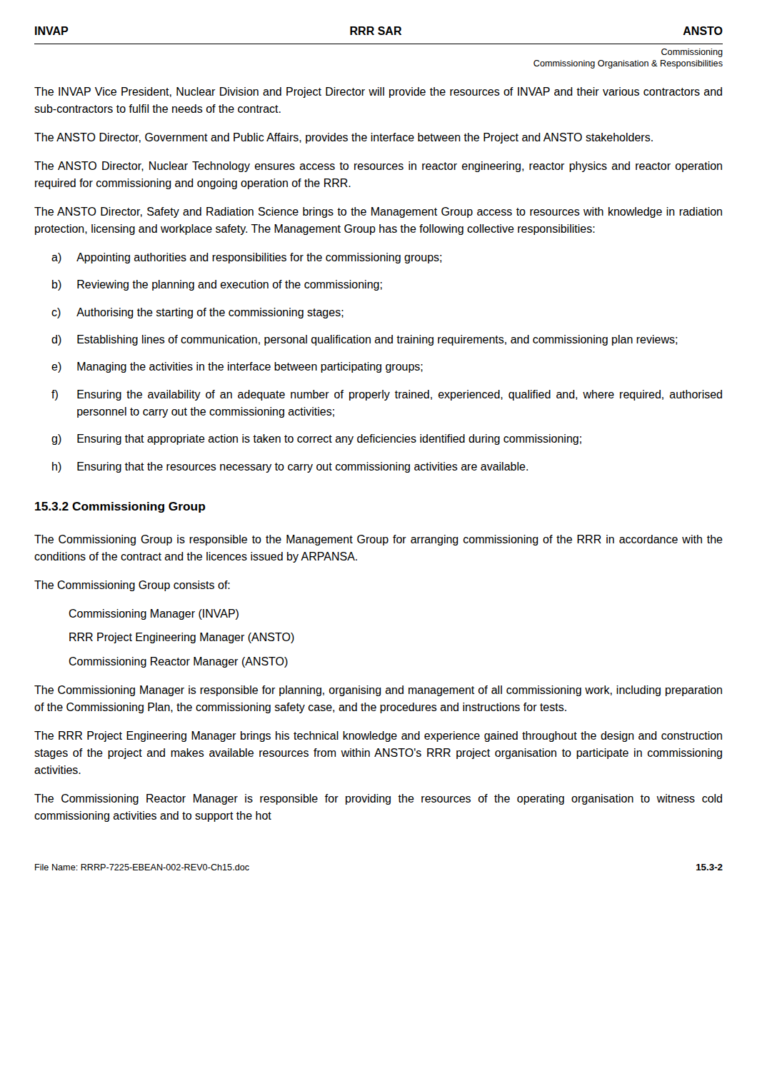INVAP RRR SAR ANSTO
Commissioning
Commissioning Organisation & Responsibilities
The INVAP Vice President, Nuclear Division and Project Director will provide the resources of INVAP and their various contractors and sub-contractors to fulfil the needs of the contract.
The ANSTO Director, Government and Public Affairs, provides the interface between the Project and ANSTO stakeholders.
The ANSTO Director, Nuclear Technology ensures access to resources in reactor engineering, reactor physics and reactor operation required for commissioning and ongoing operation of the RRR.
The ANSTO Director, Safety and Radiation Science brings to the Management Group access to resources with knowledge in radiation protection, licensing and workplace safety. The Management Group has the following collective responsibilities:
a) Appointing authorities and responsibilities for the commissioning groups;
b) Reviewing the planning and execution of the commissioning;
c) Authorising the starting of the commissioning stages;
d) Establishing lines of communication, personal qualification and training requirements, and commissioning plan reviews;
e) Managing the activities in the interface between participating groups;
f) Ensuring the availability of an adequate number of properly trained, experienced, qualified and, where required, authorised personnel to carry out the commissioning activities;
g) Ensuring that appropriate action is taken to correct any deficiencies identified during commissioning;
h) Ensuring that the resources necessary to carry out commissioning activities are available.
15.3.2 Commissioning Group
The Commissioning Group is responsible to the Management Group for arranging commissioning of the RRR in accordance with the conditions of the contract and the licences issued by ARPANSA.
The Commissioning Group consists of:
Commissioning Manager (INVAP)
RRR Project Engineering Manager (ANSTO)
Commissioning Reactor Manager (ANSTO)
The Commissioning Manager is responsible for planning, organising and management of all commissioning work, including preparation of the Commissioning Plan, the commissioning safety case, and the procedures and instructions for tests.
The RRR Project Engineering Manager brings his technical knowledge and experience gained throughout the design and construction stages of the project and makes available resources from within ANSTO's RRR project organisation to participate in commissioning activities.
The Commissioning Reactor Manager is responsible for providing the resources of the operating organisation to witness cold commissioning activities and to support the hot
File Name: RRRP-7225-EBEAN-002-REV0-Ch15.doc 15.3-2